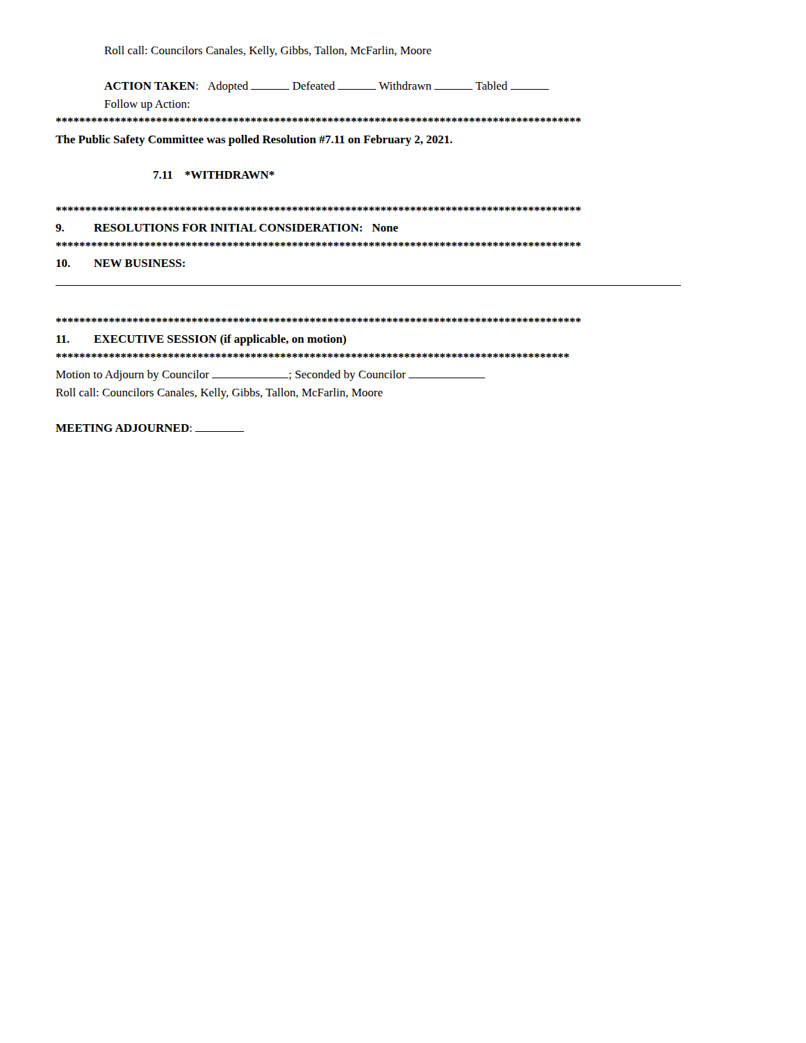Roll call: Councilors Canales, Kelly, Gibbs, Tallon, McFarlin, Moore
ACTION TAKEN: Adopted Defeated Withdrawn Tabled
Follow up Action:
*****************************************************************************************
The Public Safety Committee was polled Resolution #7.11 on February 2, 2021.
7.11 *WITHDRAWN*
*****************************************************************************************
9. RESOLUTIONS FOR INITIAL CONSIDERATION: None
*****************************************************************************************
10. NEW BUSINESS:
*****************************************************************************************
11. EXECUTIVE SESSION (if applicable, on motion)
***************************************************************************************
Motion to Adjourn by Councilor ; Seconded by Councilor
Roll call: Councilors Canales, Kelly, Gibbs, Tallon, McFarlin, Moore
MEETING ADJOURNED: